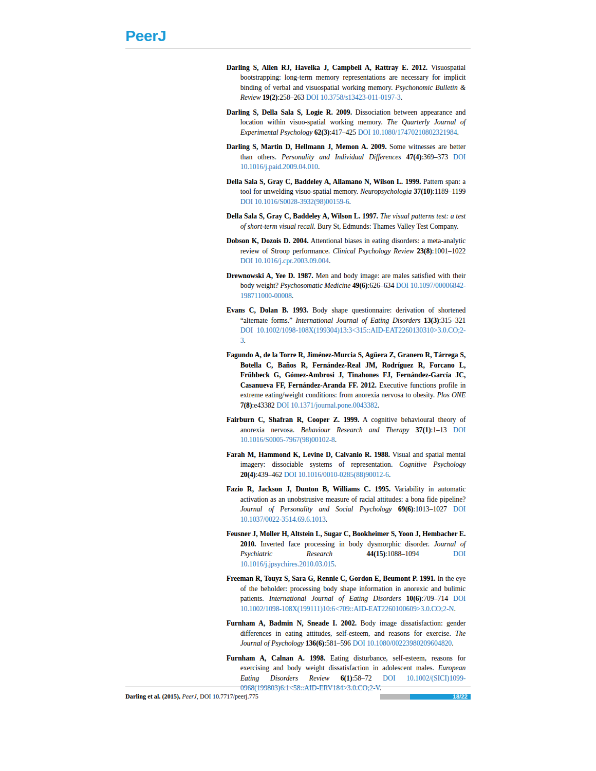PeerJ
Darling S, Allen RJ, Havelka J, Campbell A, Rattray E. 2012. Visuospatial bootstrapping: long-term memory representations are necessary for implicit binding of verbal and visuospatial working memory. Psychonomic Bulletin & Review 19(2):258–263 DOI 10.3758/s13423-011-0197-3.
Darling S, Della Sala S, Logie R. 2009. Dissociation between appearance and location within visuo-spatial working memory. The Quarterly Journal of Experimental Psychology 62(3):417–425 DOI 10.1080/17470210802321984.
Darling S, Martin D, Hellmann J, Memon A. 2009. Some witnesses are better than others. Personality and Individual Differences 47(4):369–373 DOI 10.1016/j.paid.2009.04.010.
Della Sala S, Gray C, Baddeley A, Allamano N, Wilson L. 1999. Pattern span: a tool for unwelding visuo-spatial memory. Neuropsychologia 37(10):1189–1199 DOI 10.1016/S0028-3932(98)00159-6.
Della Sala S, Gray C, Baddeley A, Wilson L. 1997. The visual patterns test: a test of short-term visual recall. Bury St, Edmunds: Thames Valley Test Company.
Dobson K, Dozois D. 2004. Attentional biases in eating disorders: a meta-analytic review of Stroop performance. Clinical Psychology Review 23(8):1001–1022 DOI 10.1016/j.cpr.2003.09.004.
Drewnowski A, Yee D. 1987. Men and body image: are males satisfied with their body weight? Psychosomatic Medicine 49(6):626–634 DOI 10.1097/00006842-198711000-00008.
Evans C, Dolan B. 1993. Body shape questionnaire: derivation of shortened “alternate forms.” International Journal of Eating Disorders 13(3):315–321 DOI 10.1002/1098-108X(199304)13:3<315::AID-EAT2260130310>3.0.CO;2-3.
Fagundo A, de la Torre R, Jiménez-Murcia S, Agüera Z, Granero R, Tárrega S, Botella C, Baños R, Fernández-Real JM, Rodríguez R, Forcano L, Frühbeck G, Gómez-Ambrosi J, Tinahones FJ, Fernández-García JC, Casanueva FF, Fernández-Aranda FF. 2012. Executive functions profile in extreme eating/weight conditions: from anorexia nervosa to obesity. Plos ONE 7(8):e43382 DOI 10.1371/journal.pone.0043382.
Fairburn C, Shafran R, Cooper Z. 1999. A cognitive behavioural theory of anorexia nervosa. Behaviour Research and Therapy 37(1):1–13 DOI 10.1016/S0005-7967(98)00102-8.
Farah M, Hammond K, Levine D, Calvanio R. 1988. Visual and spatial mental imagery: dissociable systems of representation. Cognitive Psychology 20(4):439–462 DOI 10.1016/0010-0285(88)90012-6.
Fazio R, Jackson J, Dunton B, Williams C. 1995. Variability in automatic activation as an unobstrusive measure of racial attitudes: a bona fide pipeline? Journal of Personality and Social Psychology 69(6):1013–1027 DOI 10.1037/0022-3514.69.6.1013.
Feusner J, Moller H, Altstein L, Sugar C, Bookheimer S, Yoon J, Hembacher E. 2010. Inverted face processing in body dysmorphic disorder. Journal of Psychiatric Research 44(15):1088–1094 DOI 10.1016/j.jpsychires.2010.03.015.
Freeman R, Touyz S, Sara G, Rennie C, Gordon E, Beumont P. 1991. In the eye of the beholder: processing body shape information in anorexic and bulimic patients. International Journal of Eating Disorders 10(6):709–714 DOI 10.1002/1098-108X(199111)10:6<709::AID-EAT2260100609>3.0.CO;2-N.
Furnham A, Badmin N, Sneade I. 2002. Body image dissatisfaction: gender differences in eating attitudes, self-esteem, and reasons for exercise. The Journal of Psychology 136(6):581–596 DOI 10.1080/00223980209604820.
Furnham A, Calnan A. 1998. Eating disturbance, self-esteem, reasons for exercising and body weight dissatisfaction in adolescent males. European Eating Disorders Review 6(1):58–72 DOI 10.1002/(SICI)1099-0968(199803)6:1<58::AID-ERV184>3.0.CO;2-V.
Darling et al. (2015), PeerJ, DOI 10.7717/peerj.775
18/22